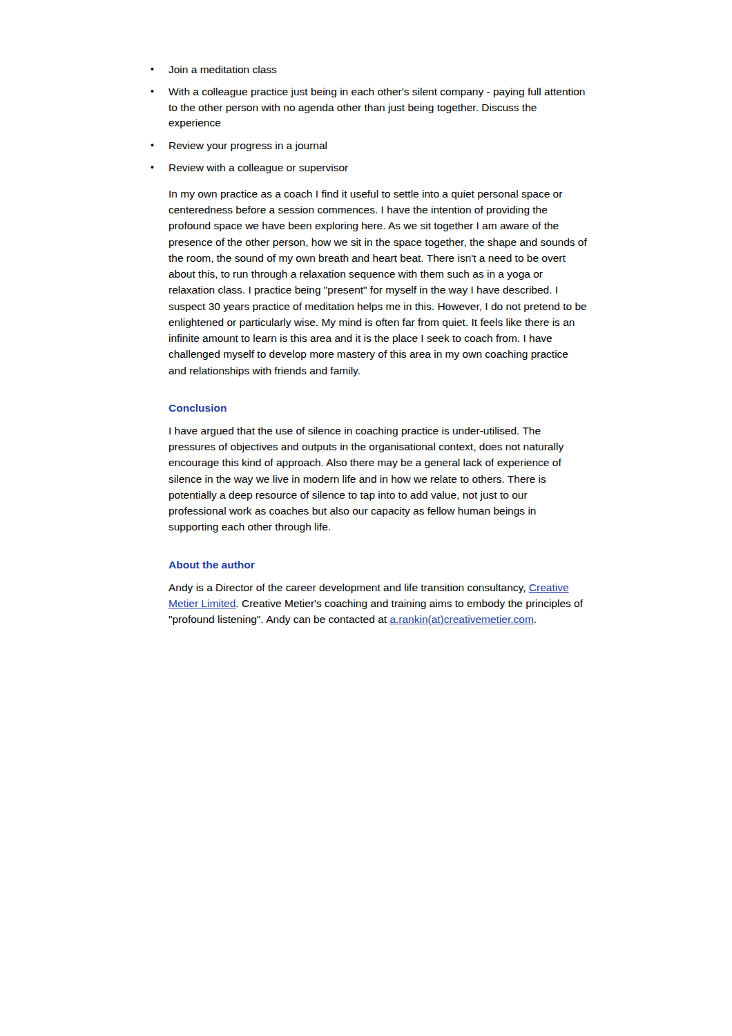Join a meditation class
With a colleague practice just being in each other's silent company - paying full attention to the other person with no agenda other than just being together. Discuss the experience
Review your progress in a journal
Review with a colleague or supervisor
In my own practice as a coach I find it useful to settle into a quiet personal space or centeredness before a session commences. I have the intention of providing the profound space we have been exploring here. As we sit together I am aware of the presence of the other person, how we sit in the space together, the shape and sounds of the room, the sound of my own breath and heart beat. There isn't a need to be overt about this, to run through a relaxation sequence with them such as in a yoga or relaxation class. I practice being "present" for myself in the way I have described. I suspect 30 years practice of meditation helps me in this. However, I do not pretend to be enlightened or particularly wise. My mind is often far from quiet. It feels like there is an infinite amount to learn is this area and it is the place I seek to coach from. I have challenged myself to develop more mastery of this area in my own coaching practice and relationships with friends and family.
Conclusion
I have argued that the use of silence in coaching practice is under-utilised. The pressures of objectives and outputs in the organisational context, does not naturally encourage this kind of approach. Also there may be a general lack of experience of silence in the way we live in modern life and in how we relate to others. There is potentially a deep resource of silence to tap into to add value, not just to our professional work as coaches but also our capacity as fellow human beings in supporting each other through life.
About the author
Andy is a Director of the career development and life transition consultancy, Creative Metier Limited. Creative Metier's coaching and training aims to embody the principles of "profound listening". Andy can be contacted at a.rankin(at)creativemetier.com.